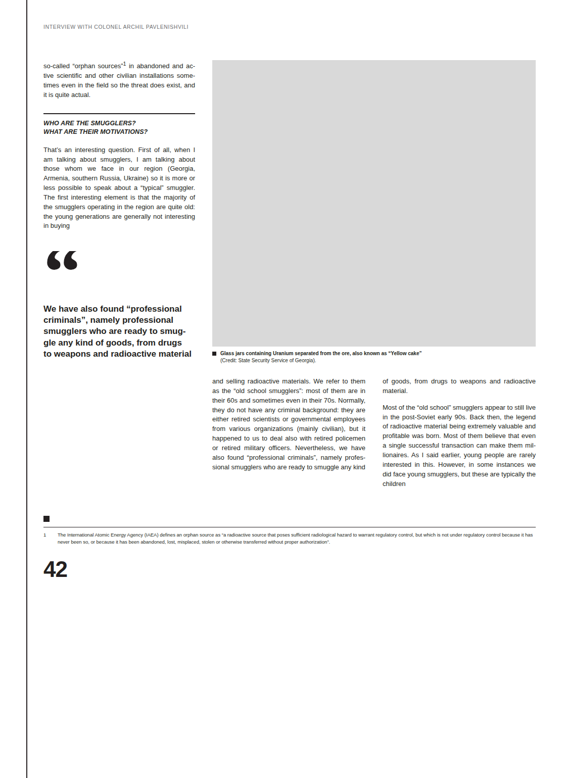Interview with Colonel Archil Pavlenishvili
so-called “orphan sources”1 in abandoned and active scientific and other civilian installations sometimes even in the field so the threat does exist, and it is quite actual.
Who are the smugglers?
What are their motivations?
That’s an interesting question. First of all, when I am talking about smugglers, I am talking about those whom we face in our region (Georgia, Armenia, southern Russia, Ukraine) so it is more or less possible to speak about a “typical” smuggler. The first interesting element is that the majority of the smugglers operating in the region are quite old: the young generations are generally not interesting in buying
“
We have also found “professional criminals”, namely professional smugglers who are ready to smuggle any kind of goods, from drugs to weapons and radioactive material
Glass jars containing Uranium separated from the ore, also known as “Yellow cake”
(Credit: State Security Service of Georgia).
and selling radioactive materials. We refer to them as the “old school smugglers”: most of them are in their 60s and sometimes even in their 70s. Normally, they do not have any criminal background: they are either retired scientists or governmental employees from various organizations (mainly civilian), but it happened to us to deal also with retired policemen or retired military officers. Nevertheless, we have also found “professional criminals”, namely professional smugglers who are ready to smuggle any kind
of goods, from drugs to weapons and radioactive material.
Most of the “old school” smugglers appear to still live in the post-Soviet early 90s. Back then, the legend of radioactive material being extremely valuable and profitable was born. Most of them believe that even a single successful transaction can make them millionaires. As I said earlier, young people are rarely interested in this. However, in some instances we did face young smugglers, but these are typically the children
1
The International Atomic Energy Agency (IAEA) defines an orphan source as “a radioactive source that poses sufficient radiological hazard to warrant regulatory control, but which is not under regulatory control because it has never been so, or because it has been abandoned, lost, misplaced, stolen or otherwise transferred without proper authorization”.
42